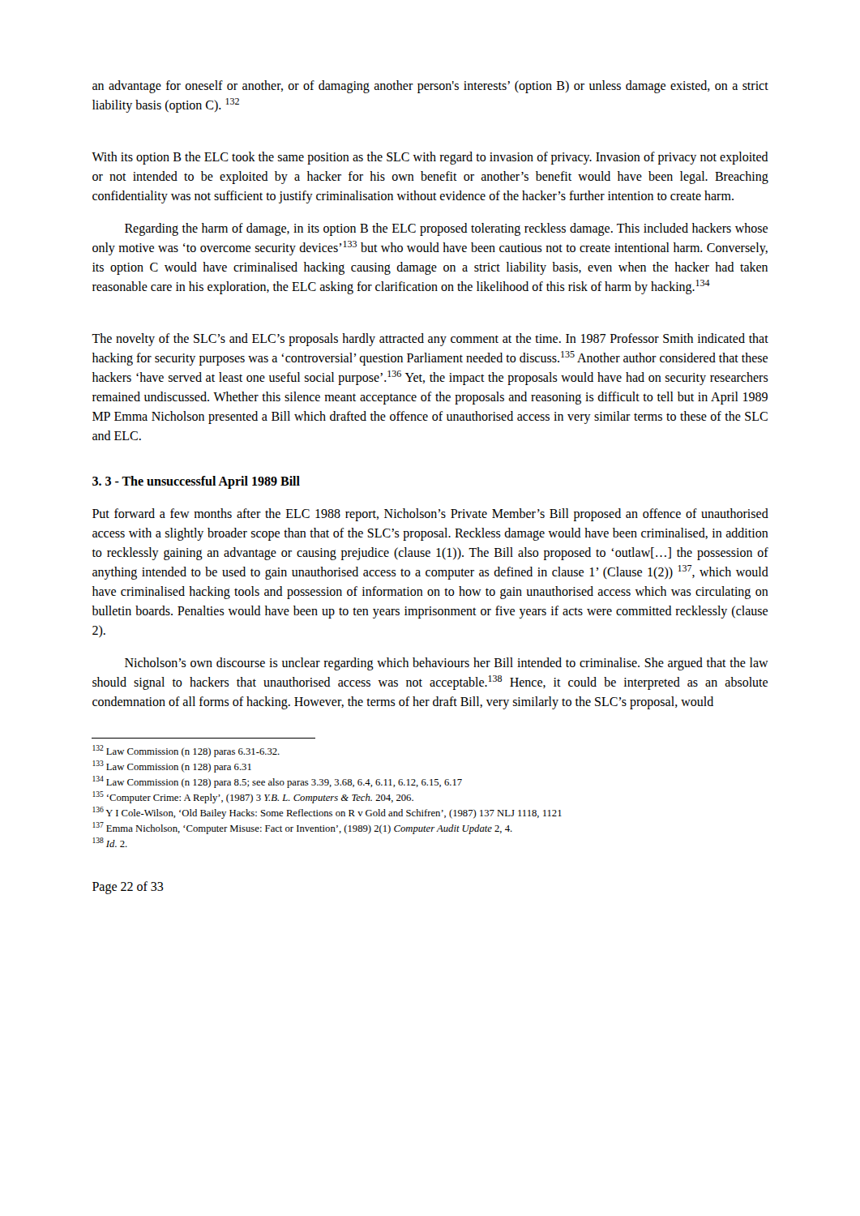an advantage for oneself or another, or of damaging another person's interests’ (option B) or unless damage existed, on a strict liability basis (option C). 132
With its option B the ELC took the same position as the SLC with regard to invasion of privacy. Invasion of privacy not exploited or not intended to be exploited by a hacker for his own benefit or another’s benefit would have been legal. Breaching confidentiality was not sufficient to justify criminalisation without evidence of the hacker’s further intention to create harm.
Regarding the harm of damage, in its option B the ELC proposed tolerating reckless damage. This included hackers whose only motive was ‘to overcome security devices’133 but who would have been cautious not to create intentional harm. Conversely, its option C would have criminalised hacking causing damage on a strict liability basis, even when the hacker had taken reasonable care in his exploration, the ELC asking for clarification on the likelihood of this risk of harm by hacking.134
The novelty of the SLC’s and ELC’s proposals hardly attracted any comment at the time. In 1987 Professor Smith indicated that hacking for security purposes was a ‘controversial’ question Parliament needed to discuss.135 Another author considered that these hackers ‘have served at least one useful social purpose’.136 Yet, the impact the proposals would have had on security researchers remained undiscussed. Whether this silence meant acceptance of the proposals and reasoning is difficult to tell but in April 1989 MP Emma Nicholson presented a Bill which drafted the offence of unauthorised access in very similar terms to these of the SLC and ELC.
3. 3 - The unsuccessful April 1989 Bill
Put forward a few months after the ELC 1988 report, Nicholson’s Private Member’s Bill proposed an offence of unauthorised access with a slightly broader scope than that of the SLC’s proposal. Reckless damage would have been criminalised, in addition to recklessly gaining an advantage or causing prejudice (clause 1(1)). The Bill also proposed to ‘outlaw[…] the possession of anything intended to be used to gain unauthorised access to a computer as defined in clause 1’ (Clause 1(2)) 137, which would have criminalised hacking tools and possession of information on to how to gain unauthorised access which was circulating on bulletin boards. Penalties would have been up to ten years imprisonment or five years if acts were committed recklessly (clause 2).
Nicholson’s own discourse is unclear regarding which behaviours her Bill intended to criminalise. She argued that the law should signal to hackers that unauthorised access was not acceptable.138 Hence, it could be interpreted as an absolute condemnation of all forms of hacking. However, the terms of her draft Bill, very similarly to the SLC’s proposal, would
132 Law Commission (n 128) paras 6.31-6.32.
133 Law Commission (n 128) para 6.31
134 Law Commission (n 128) para 8.5; see also paras 3.39, 3.68, 6.4, 6.11, 6.12, 6.15, 6.17
135 ‘Computer Crime: A Reply’, (1987) 3 Y.B. L. Computers & Tech. 204, 206.
136 Y I Cole-Wilson, ‘Old Bailey Hacks: Some Reflections on R v Gold and Schifren’, (1987) 137 NLJ 1118, 1121
137 Emma Nicholson, ‘Computer Misuse: Fact or Invention’, (1989) 2(1) Computer Audit Update 2, 4.
138 Id. 2.
Page 22 of 33